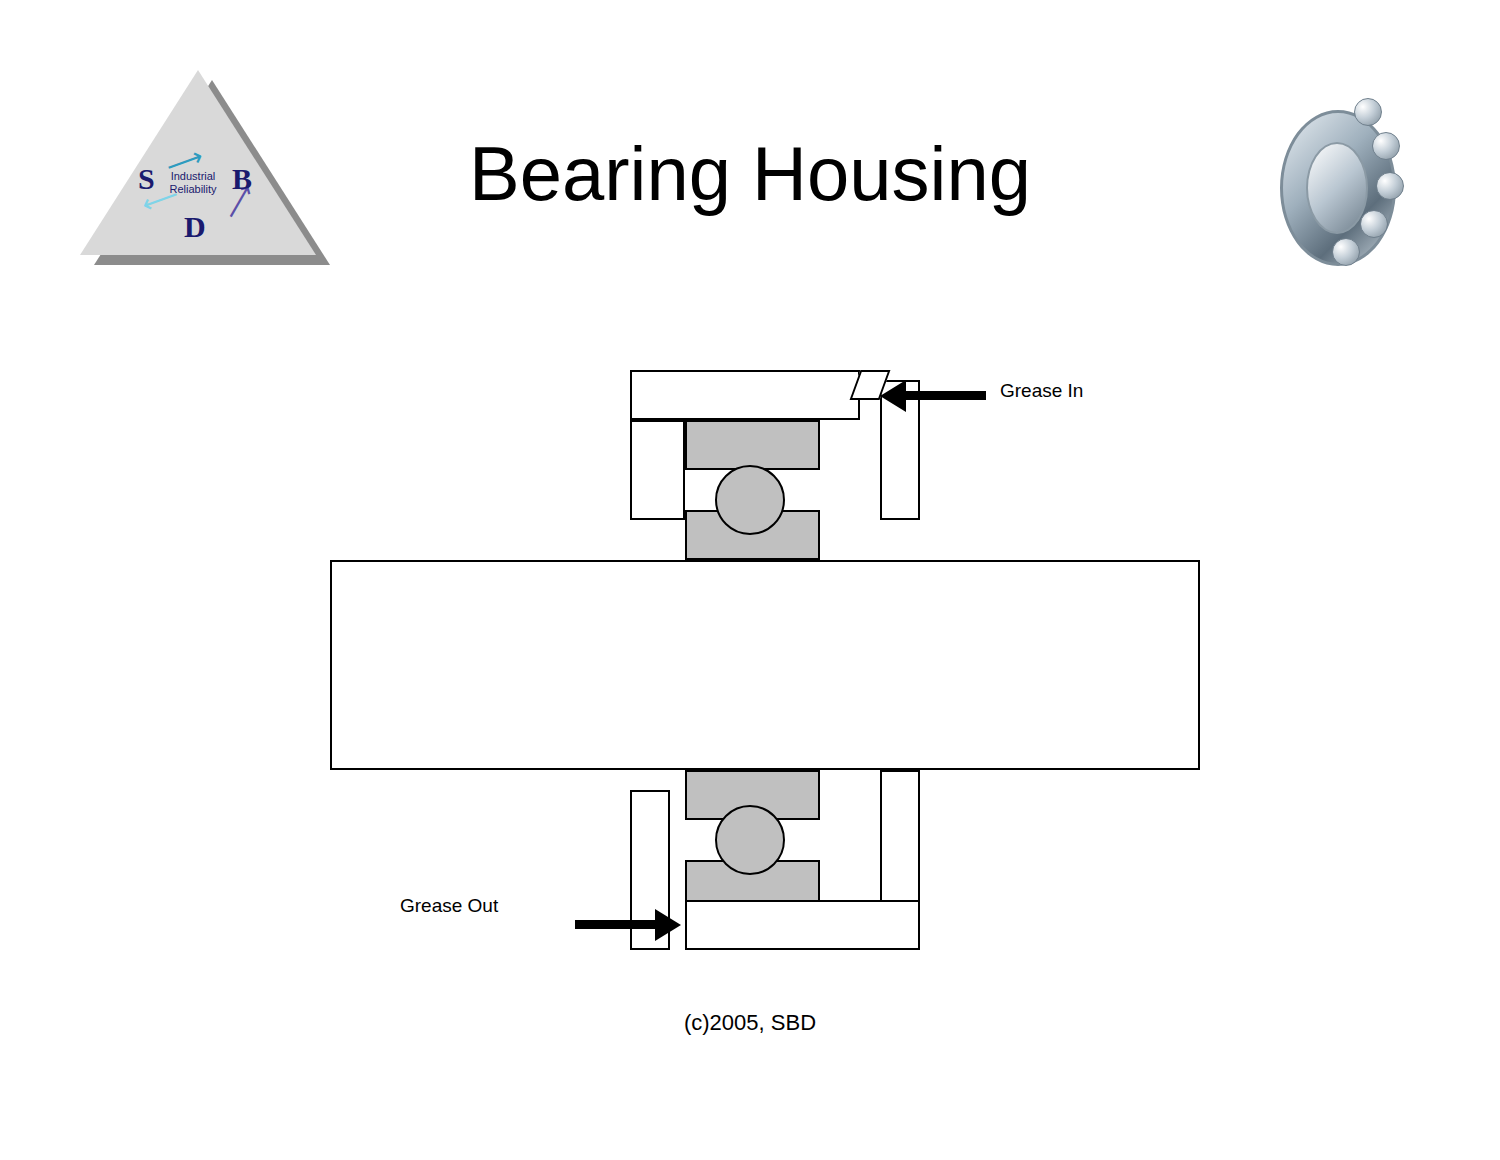⟶ ⟶ ⟶ S B D Industrial
Reliability
Bearing Housing
Grease In Grease Out
(c)2005, SBD